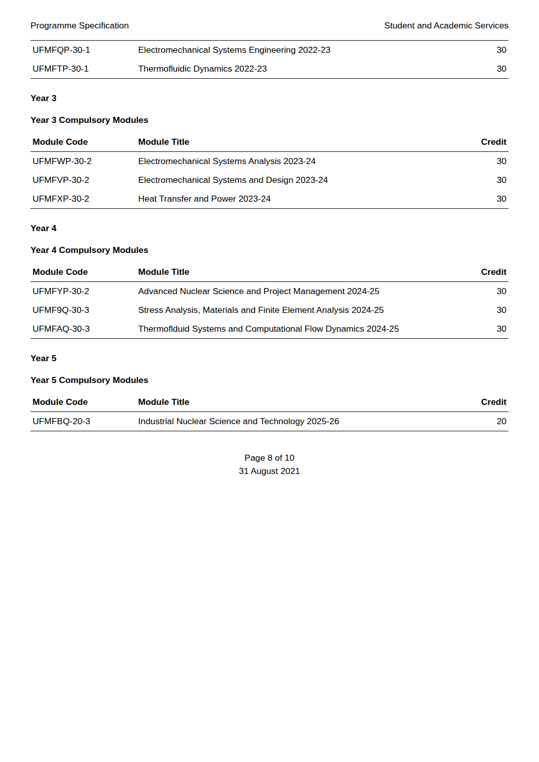Programme Specification Student and Academic Services
| UFMFQP-30-1 | Electromechanical Systems Engineering 2022-23 | 30 |
| UFMFTP-30-1 | Thermofluidic Dynamics 2022-23 | 30 |
Year 3
Year 3 Compulsory Modules
| Module Code | Module Title | Credit |
| --- | --- | --- |
| UFMFWP-30-2 | Electromechanical Systems Analysis 2023-24 | 30 |
| UFMFVP-30-2 | Electromechanical Systems and Design 2023-24 | 30 |
| UFMFXP-30-2 | Heat Transfer and Power 2023-24 | 30 |
Year 4
Year 4 Compulsory Modules
| Module Code | Module Title | Credit |
| --- | --- | --- |
| UFMFYP-30-2 | Advanced Nuclear Science and Project Management 2024-25 | 30 |
| UFMF9Q-30-3 | Stress Analysis, Materials and Finite Element Analysis 2024-25 | 30 |
| UFMFAQ-30-3 | Thermoflduid Systems and Computational Flow Dynamics 2024-25 | 30 |
Year 5
Year 5 Compulsory Modules
| Module Code | Module Title | Credit |
| --- | --- | --- |
| UFMFBQ-20-3 | Industrial Nuclear Science and Technology 2025-26 | 20 |
Page 8 of 10
31 August 2021